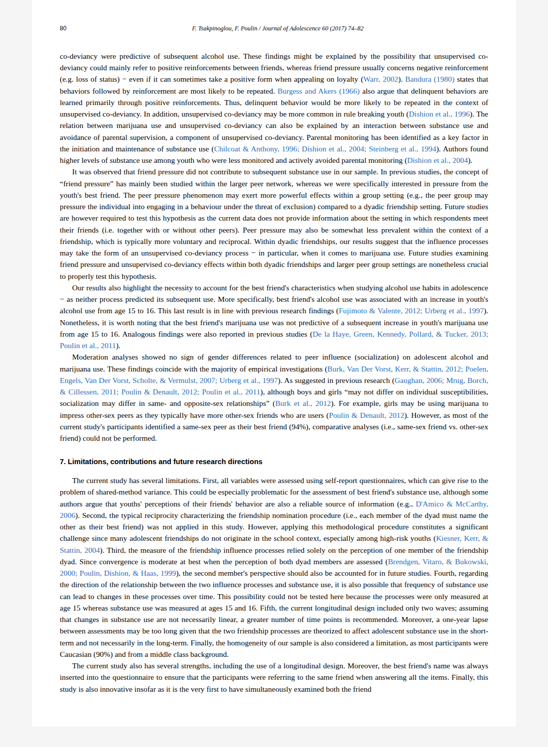80 F. Tsakpinoglou, F. Poulin / Journal of Adolescence 60 (2017) 74–82
co-deviancy were predictive of subsequent alcohol use. These findings might be explained by the possibility that unsupervised co-deviancy could mainly refer to positive reinforcements between friends, whereas friend pressure usually concerns negative reinforcement (e.g. loss of status) − even if it can sometimes take a positive form when appealing on loyalty (Warr, 2002). Bandura (1980) states that behaviors followed by reinforcement are most likely to be repeated. Burgess and Akers (1966) also argue that delinquent behaviors are learned primarily through positive reinforcements. Thus, delinquent behavior would be more likely to be repeated in the context of unsupervised co-deviancy. In addition, unsupervised co-deviancy may be more common in rule breaking youth (Dishion et al., 1996). The relation between marijuana use and unsupervised co-deviancy can also be explained by an interaction between substance use and avoidance of parental supervision, a component of unsupervised co-deviancy. Parental monitoring has been identified as a key factor in the initiation and maintenance of substance use (Chilcoat & Anthony, 1996; Dishion et al., 2004; Steinberg et al., 1994). Authors found higher levels of substance use among youth who were less monitored and actively avoided parental monitoring (Dishion et al., 2004).
It was observed that friend pressure did not contribute to subsequent substance use in our sample. In previous studies, the concept of “friend pressure” has mainly been studied within the larger peer network, whereas we were specifically interested in pressure from the youth's best friend. The peer pressure phenomenon may exert more powerful effects within a group setting (e.g., the peer group may pressure the individual into engaging in a behaviour under the threat of exclusion) compared to a dyadic friendship setting. Future studies are however required to test this hypothesis as the current data does not provide information about the setting in which respondents meet their friends (i.e. together with or without other peers). Peer pressure may also be somewhat less prevalent within the context of a friendship, which is typically more voluntary and reciprocal. Within dyadic friendships, our results suggest that the influence processes may take the form of an unsupervised co-deviancy process − in particular, when it comes to marijuana use. Future studies examining friend pressure and unsupervised co-deviancy effects within both dyadic friendships and larger peer group settings are nonetheless crucial to properly test this hypothesis.
Our results also highlight the necessity to account for the best friend's characteristics when studying alcohol use habits in adolescence − as neither process predicted its subsequent use. More specifically, best friend's alcohol use was associated with an increase in youth's alcohol use from age 15 to 16. This last result is in line with previous research findings (Fujimoto & Valente, 2012; Urberg et al., 1997). Nonetheless, it is worth noting that the best friend's marijuana use was not predictive of a subsequent increase in youth's marijuana use from age 15 to 16. Analogous findings were also reported in previous studies (De la Haye, Green, Kennedy, Pollard, & Tucker, 2013; Poulin et al., 2011).
Moderation analyses showed no sign of gender differences related to peer influence (socialization) on adolescent alcohol and marijuana use. These findings coincide with the majority of empirical investigations (Burk, Van Der Vorst, Kerr, & Stattin, 2012; Poelen, Engels, Van Der Vorst, Scholte, & Vermulst, 2007; Urberg et al., 1997). As suggested in previous research (Gaughan, 2006; Mrug, Borch, & Cillessen, 2011; Poulin & Denault, 2012; Poulin et al., 2011), although boys and girls “may not differ on individual susceptibilities, socialization may differ in same- and opposite-sex relationships” (Burk et al., 2012). For example, girls may be using marijuana to impress other-sex peers as they typically have more other-sex friends who are users (Poulin & Denault, 2012). However, as most of the current study's participants identified a same-sex peer as their best friend (94%), comparative analyses (i.e., same-sex friend vs. other-sex friend) could not be performed.
7. Limitations, contributions and future research directions
The current study has several limitations. First, all variables were assessed using self-report questionnaires, which can give rise to the problem of shared-method variance. This could be especially problematic for the assessment of best friend's substance use, although some authors argue that youths' perceptions of their friends' behavior are also a reliable source of information (e.g., D'Amico & McCarthy, 2006). Second, the typical reciprocity characterizing the friendship nomination procedure (i.e., each member of the dyad must name the other as their best friend) was not applied in this study. However, applying this methodological procedure constitutes a significant challenge since many adolescent friendships do not originate in the school context, especially among high-risk youths (Kiesner, Kerr, & Stattin, 2004). Third, the measure of the friendship influence processes relied solely on the perception of one member of the friendship dyad. Since convergence is moderate at best when the perception of both dyad members are assessed (Brendgen, Vitaro, & Bukowski, 2000; Poulin, Dishion, & Haas, 1999), the second member's perspective should also be accounted for in future studies. Fourth, regarding the direction of the relationship between the two influence processes and substance use, it is also possible that frequency of substance use can lead to changes in these processes over time. This possibility could not be tested here because the processes were only measured at age 15 whereas substance use was measured at ages 15 and 16. Fifth, the current longitudinal design included only two waves; assuming that changes in substance use are not necessarily linear, a greater number of time points is recommended. Moreover, a one-year lapse between assessments may be too long given that the two friendship processes are theorized to affect adolescent substance use in the short-term and not necessarily in the long-term. Finally, the homogeneity of our sample is also considered a limitation, as most participants were Caucasian (90%) and from a middle class background.
The current study also has several strengths, including the use of a longitudinal design. Moreover, the best friend's name was always inserted into the questionnaire to ensure that the participants were referring to the same friend when answering all the items. Finally, this study is also innovative insofar as it is the very first to have simultaneously examined both the friend